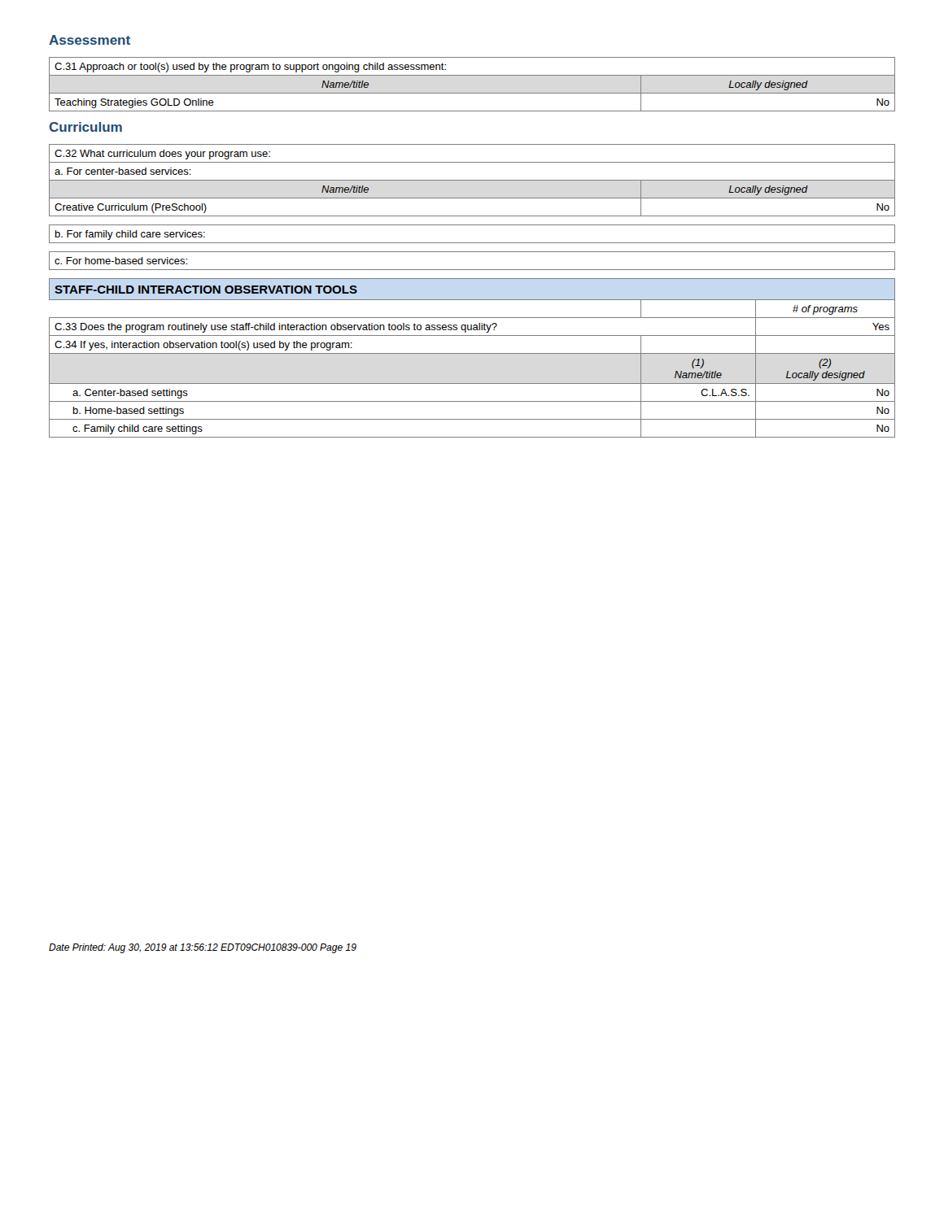Assessment
| C.31 Approach or tool(s) used by the program to support ongoing child assessment: |
| Name/title | Locally designed |
| Teaching Strategies GOLD Online | No |
Curriculum
| C.32 What curriculum does your program use: |
| a. For center-based services: |
| Name/title | Locally designed |
| Creative Curriculum (PreSchool) | No |
| b. For family child care services: |
| c. For home-based services: |
STAFF-CHILD INTERACTION OBSERVATION TOOLS
| | | # of programs |
| C.33 Does the program routinely use staff-child interaction observation tools to assess quality? | Yes |
| C.34 If yes, interaction observation tool(s) used by the program: | | |
| | (1) Name/title | (2) Locally designed |
| a. Center-based settings | C.L.A.S.S. | No |
| b. Home-based settings | | No |
| c. Family child care settings | | No |
Date Printed: Aug 30, 2019 at 13:56:12 EDT09CH010839-000 Page 19